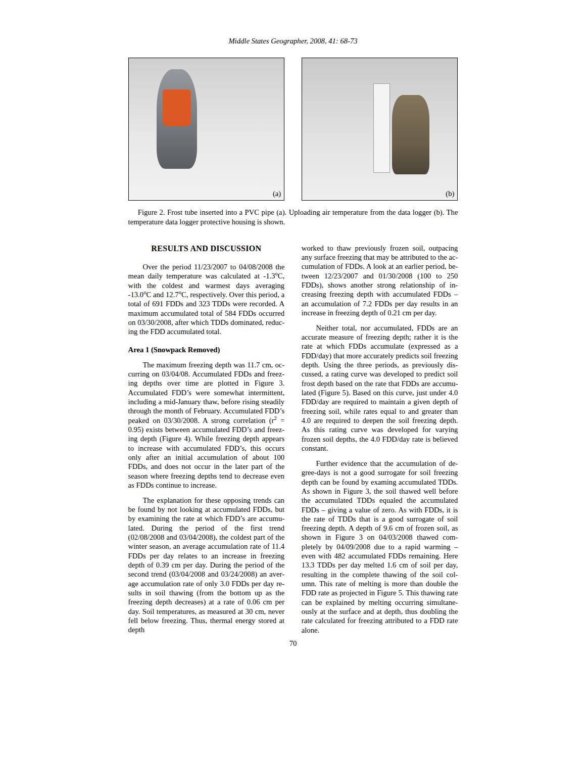Middle States Geographer, 2008, 41: 68-73
(a)
(b)
Figure 2. Frost tube inserted into a PVC pipe (a). Uploading air temperature from the data logger (b). The temperature data logger protective housing is shown.
RESULTS AND DISCUSSION
Over the period 11/23/2007 to 04/08/2008 the mean daily temperature was calculated at -1.3oC, with the coldest and warmest days averaging -13.0oC and 12.7oC, respectively. Over this period, a total of 691 FDDs and 323 TDDs were recorded. A maximum accumulated total of 584 FDDs occurred on 03/30/2008, after which TDDs dominated, reducing the FDD accumulated total.
Area 1 (Snowpack Removed)
The maximum freezing depth was 11.7 cm, occurring on 03/04/08. Accumulated FDDs and freezing depths over time are plotted in Figure 3. Accumulated FDD’s were somewhat intermittent, including a mid-January thaw, before rising steadily through the month of February. Accumulated FDD’s peaked on 03/30/2008. A strong correlation (r2 = 0.95) exists between accumulated FDD’s and freezing depth (Figure 4). While freezing depth appears to increase with accumulated FDD’s, this occurs only after an initial accumulation of about 100 FDDs, and does not occur in the later part of the season where freezing depths tend to decrease even as FDDs continue to increase.
The explanation for these opposing trends can be found by not looking at accumulated FDDs, but by examining the rate at which FDD’s are accumulated. During the period of the first trend (02/08/2008 and 03/04/2008), the coldest part of the winter season, an average accumulation rate of 11.4 FDDs per day relates to an increase in freezing depth of 0.39 cm per day. During the period of the second trend (03/04/2008 and 03/24/2008) an average accumulation rate of only 3.0 FDDs per day results in soil thawing (from the bottom up as the freezing depth decreases) at a rate of 0.06 cm per day. Soil temperatures, as measured at 30 cm, never fell below freezing. Thus, thermal energy stored at depth
worked to thaw previously frozen soil, outpacing any surface freezing that may be attributed to the accumulation of FDDs. A look at an earlier period, between 12/23/2007 and 01/30/2008 (100 to 250 FDDs), shows another strong relationship of increasing freezing depth with accumulated FDDs – an accumulation of 7.2 FDDs per day results in an increase in freezing depth of 0.21 cm per day.
Neither total, nor accumulated, FDDs are an accurate measure of freezing depth; rather it is the rate at which FDDs accumulate (expressed as a FDD/day) that more accurately predicts soil freezing depth. Using the three periods, as previously discussed, a rating curve was developed to predict soil frost depth based on the rate that FDDs are accumulated (Figure 5). Based on this curve, just under 4.0 FDD/day are required to maintain a given depth of freezing soil, while rates equal to and greater than 4.0 are required to deepen the soil freezing depth. As this rating curve was developed for varying frozen soil depths, the 4.0 FDD/day rate is believed constant.
Further evidence that the accumulation of degree-days is not a good surrogate for soil freezing depth can be found by examing accumulated TDDs. As shown in Figure 3, the soil thawed well before the accumulated TDDs equaled the accumulated FDDs – giving a value of zero. As with FDDs, it is the rate of TDDs that is a good surrogate of soil freezing depth. A depth of 9.6 cm of frozen soil, as shown in Figure 3 on 04/03/2008 thawed completely by 04/09/2008 due to a rapid warming – even with 482 accumulated FDDs remaining. Here 13.3 TDDs per day melted 1.6 cm of soil per day, resulting in the complete thawing of the soil column. This rate of melting is more than double the FDD rate as projected in Figure 5. This thawing rate can be explained by melting occurring simultaneously at the surface and at depth, thus doubling the rate calculated for freezing attributed to a FDD rate alone.
70